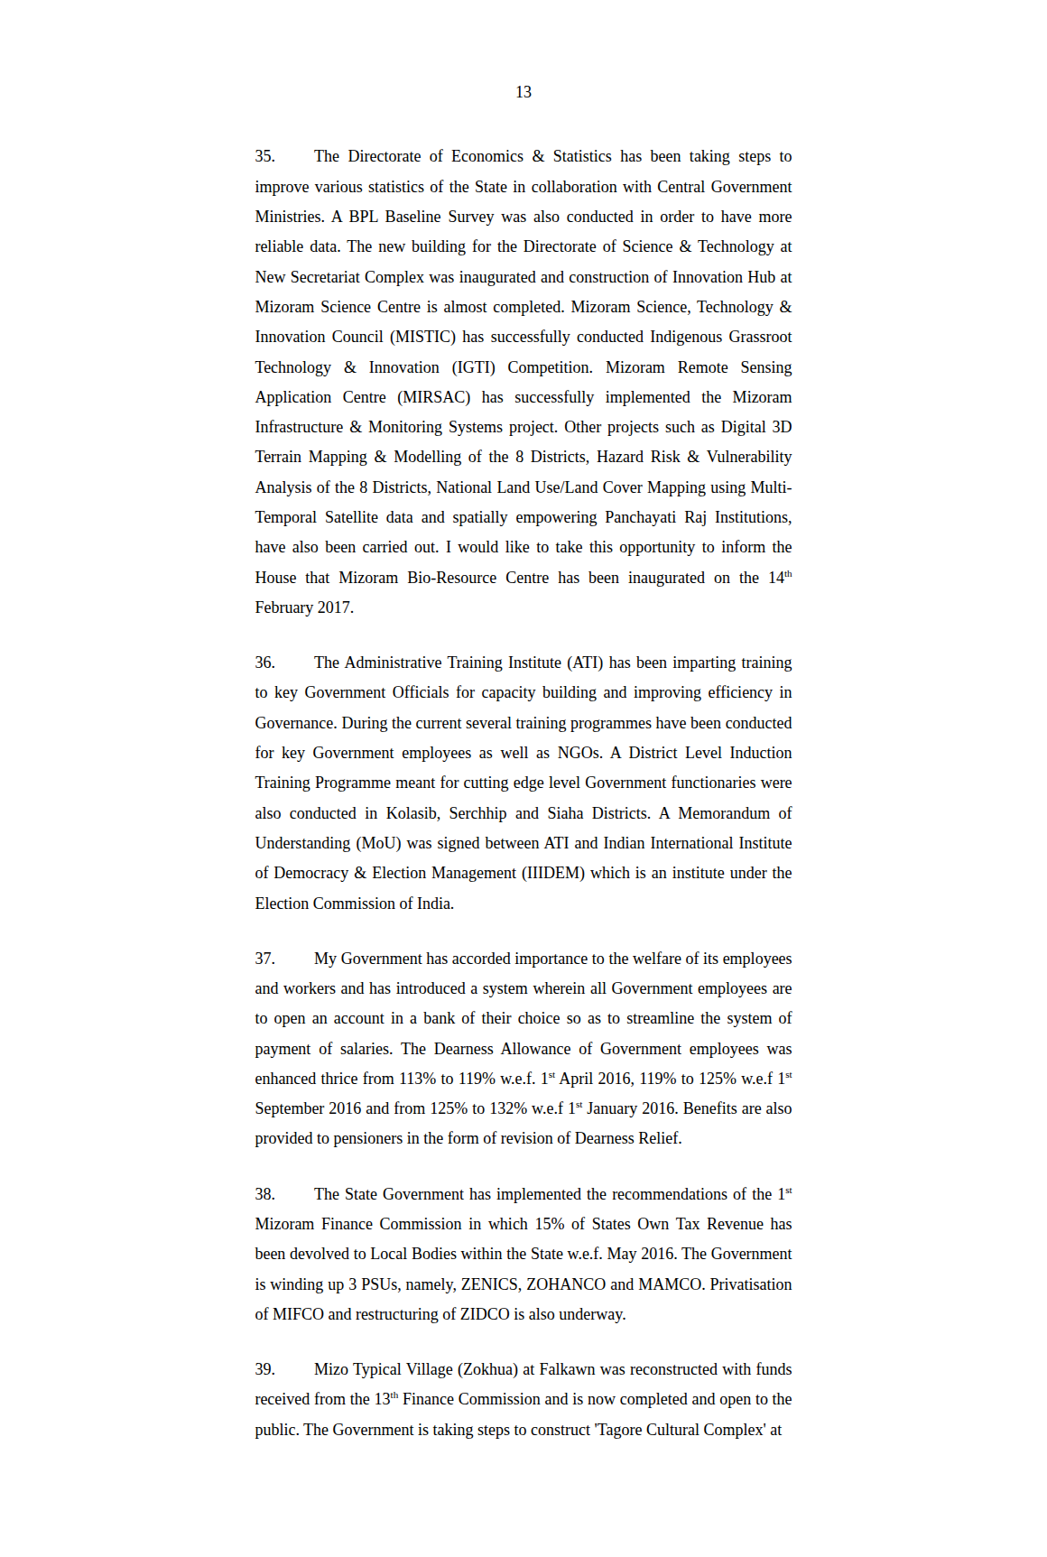13
35. The Directorate of Economics & Statistics has been taking steps to improve various statistics of the State in collaboration with Central Government Ministries. A BPL Baseline Survey was also conducted in order to have more reliable data. The new building for the Directorate of Science & Technology at New Secretariat Complex was inaugurated and construction of Innovation Hub at Mizoram Science Centre is almost completed. Mizoram Science, Technology & Innovation Council (MISTIC) has successfully conducted Indigenous Grassroot Technology & Innovation (IGTI) Competition. Mizoram Remote Sensing Application Centre (MIRSAC) has successfully implemented the Mizoram Infrastructure & Monitoring Systems project. Other projects such as Digital 3D Terrain Mapping & Modelling of the 8 Districts, Hazard Risk & Vulnerability Analysis of the 8 Districts, National Land Use/Land Cover Mapping using Multi-Temporal Satellite data and spatially empowering Panchayati Raj Institutions, have also been carried out. I would like to take this opportunity to inform the House that Mizoram Bio-Resource Centre has been inaugurated on the 14th February 2017.
36. The Administrative Training Institute (ATI) has been imparting training to key Government Officials for capacity building and improving efficiency in Governance. During the current several training programmes have been conducted for key Government employees as well as NGOs. A District Level Induction Training Programme meant for cutting edge level Government functionaries were also conducted in Kolasib, Serchhip and Siaha Districts. A Memorandum of Understanding (MoU) was signed between ATI and Indian International Institute of Democracy & Election Management (IIIDEM) which is an institute under the Election Commission of India.
37. My Government has accorded importance to the welfare of its employees and workers and has introduced a system wherein all Government employees are to open an account in a bank of their choice so as to streamline the system of payment of salaries. The Dearness Allowance of Government employees was enhanced thrice from 113% to 119% w.e.f. 1st April 2016, 119% to 125% w.e.f 1st September 2016 and from 125% to 132% w.e.f 1st January 2016. Benefits are also provided to pensioners in the form of revision of Dearness Relief.
38. The State Government has implemented the recommendations of the 1st Mizoram Finance Commission in which 15% of States Own Tax Revenue has been devolved to Local Bodies within the State w.e.f. May 2016. The Government is winding up 3 PSUs, namely, ZENICS, ZOHANCO and MAMCO. Privatisation of MIFCO and restructuring of ZIDCO is also underway.
39. Mizo Typical Village (Zokhua) at Falkawn was reconstructed with funds received from the 13th Finance Commission and is now completed and open to the public. The Government is taking steps to construct 'Tagore Cultural Complex' at